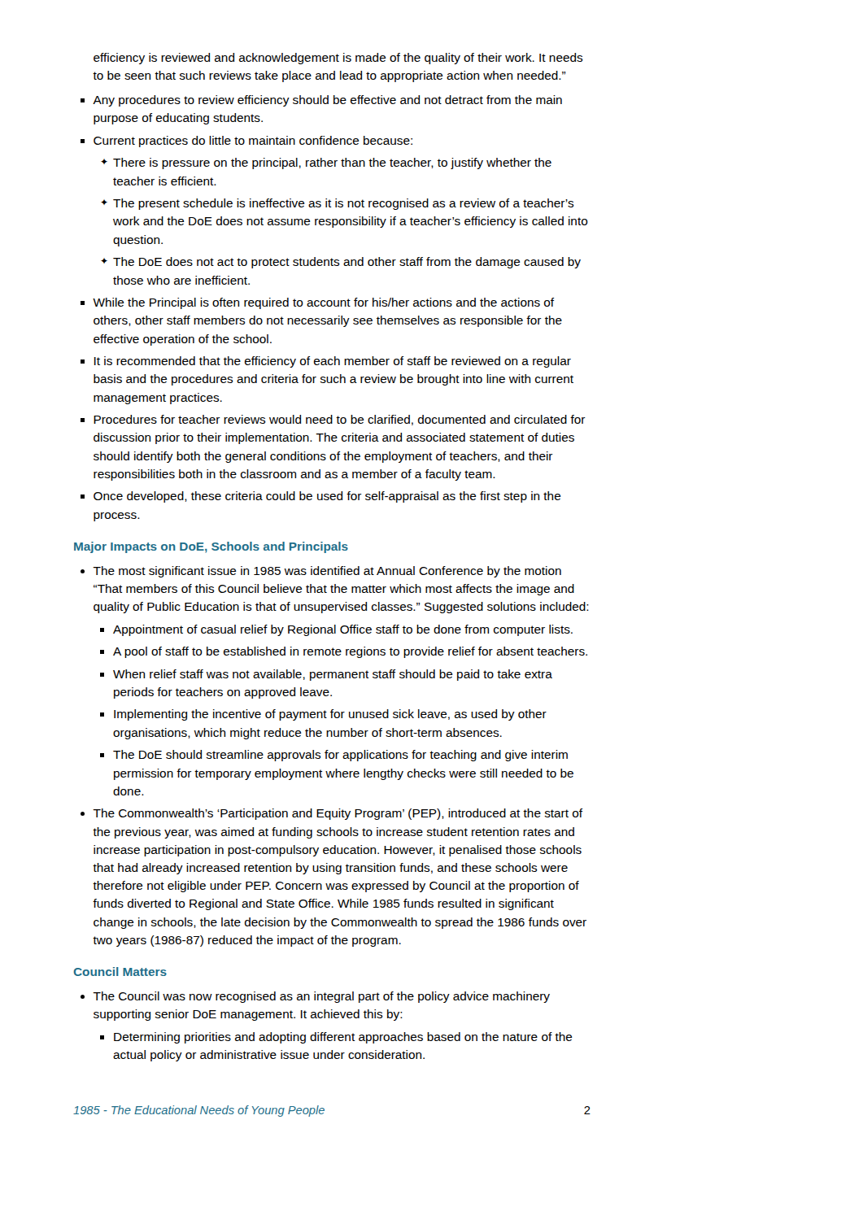efficiency is reviewed and acknowledgement is made of the quality of their work. It needs to be seen that such reviews take place and lead to appropriate action when needed.”
Any procedures to review efficiency should be effective and not detract from the main purpose of educating students.
Current practices do little to maintain confidence because:
There is pressure on the principal, rather than the teacher, to justify whether the teacher is efficient.
The present schedule is ineffective as it is not recognised as a review of a teacher’s work and the DoE does not assume responsibility if a teacher’s efficiency is called into question.
The DoE does not act to protect students and other staff from the damage caused by those who are inefficient.
While the Principal is often required to account for his/her actions and the actions of others, other staff members do not necessarily see themselves as responsible for the effective operation of the school.
It is recommended that the efficiency of each member of staff be reviewed on a regular basis and the procedures and criteria for such a review be brought into line with current management practices.
Procedures for teacher reviews would need to be clarified, documented and circulated for discussion prior to their implementation. The criteria and associated statement of duties should identify both the general conditions of the employment of teachers, and their responsibilities both in the classroom and as a member of a faculty team.
Once developed, these criteria could be used for self-appraisal as the first step in the process.
Major Impacts on DoE, Schools and Principals
The most significant issue in 1985 was identified at Annual Conference by the motion “That members of this Council believe that the matter which most affects the image and quality of Public Education is that of unsupervised classes.” Suggested solutions included:
Appointment of casual relief by Regional Office staff to be done from computer lists.
A pool of staff to be established in remote regions to provide relief for absent teachers.
When relief staff was not available, permanent staff should be paid to take extra periods for teachers on approved leave.
Implementing the incentive of payment for unused sick leave, as used by other organisations, which might reduce the number of short-term absences.
The DoE should streamline approvals for applications for teaching and give interim permission for temporary employment where lengthy checks were still needed to be done.
The Commonwealth’s ‘Participation and Equity Program’ (PEP), introduced at the start of the previous year, was aimed at funding schools to increase student retention rates and increase participation in post-compulsory education. However, it penalised those schools that had already increased retention by using transition funds, and these schools were therefore not eligible under PEP. Concern was expressed by Council at the proportion of funds diverted to Regional and State Office. While 1985 funds resulted in significant change in schools, the late decision by the Commonwealth to spread the 1986 funds over two years (1986-87) reduced the impact of the program.
Council Matters
The Council was now recognised as an integral part of the policy advice machinery supporting senior DoE management. It achieved this by:
Determining priorities and adopting different approaches based on the nature of the actual policy or administrative issue under consideration.
1985 - The Educational Needs of Young People
2